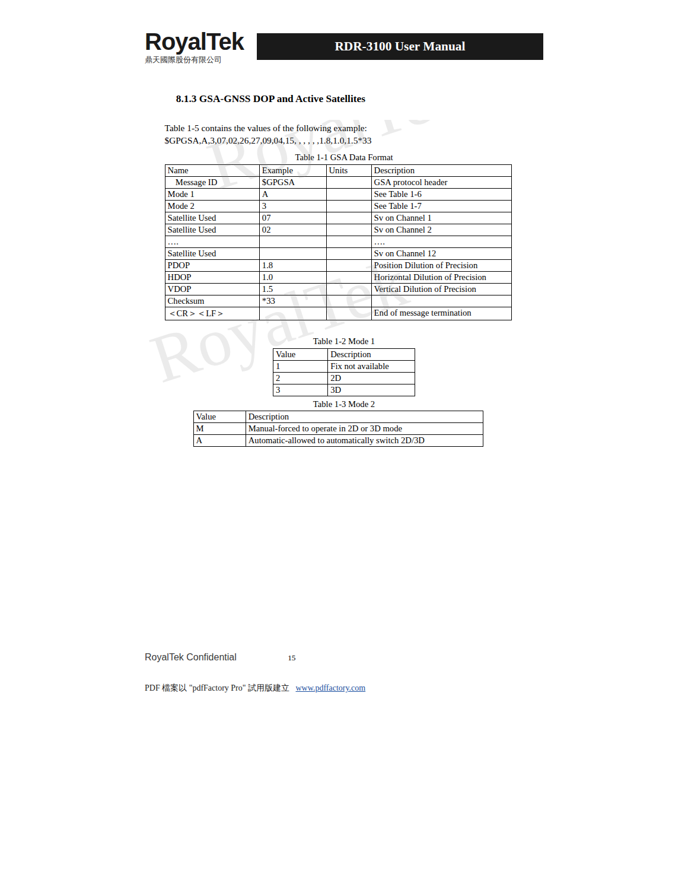RoyalTek
鼎天國際股份有限公司
RDR-3100 User Manual
8.1.3 GSA-GNSS DOP and Active Satellites
Table 1-5 contains the values of the following example:
$GPGSA,A,3,07,02,26,27,09,04,15, , , , , ,1.8,1.0,1.5*33
Table 1-1 GSA Data Format
| Name | Example | Units | Description |
| Message ID | $GPGSA | | GSA protocol header |
| Mode 1 | A | | See Table 1-6 |
| Mode 2 | 3 | | See Table 1-7 |
| Satellite Used | 07 | | Sv on Channel 1 |
| Satellite Used | 02 | | Sv on Channel 2 |
| …. | | | …. |
| Satellite Used | | | Sv on Channel 12 |
| PDOP | 1.8 | | Position Dilution of Precision |
| HDOP | 1.0 | | Horizontal Dilution of Precision |
| VDOP | 1.5 | | Vertical Dilution of Precision |
| Checksum | *33 | | |
| ＜CR＞＜LF＞ | | | End of message termination |
Table 1-2 Mode 1
| Value | Description |
| 1 | Fix not available |
| 2 | 2D |
| 3 | 3D |
Table 1-3 Mode 2
| Value | Description |
| M | Manual-forced to operate in 2D or 3D mode |
| A | Automatic-allowed to automatically switch 2D/3D |
RoyalTek Confidential RoyalTek
RoyalTek Confidential
15
PDF 檔案以 "pdfFactory Pro" 試用版建立 www.pdffactory.com